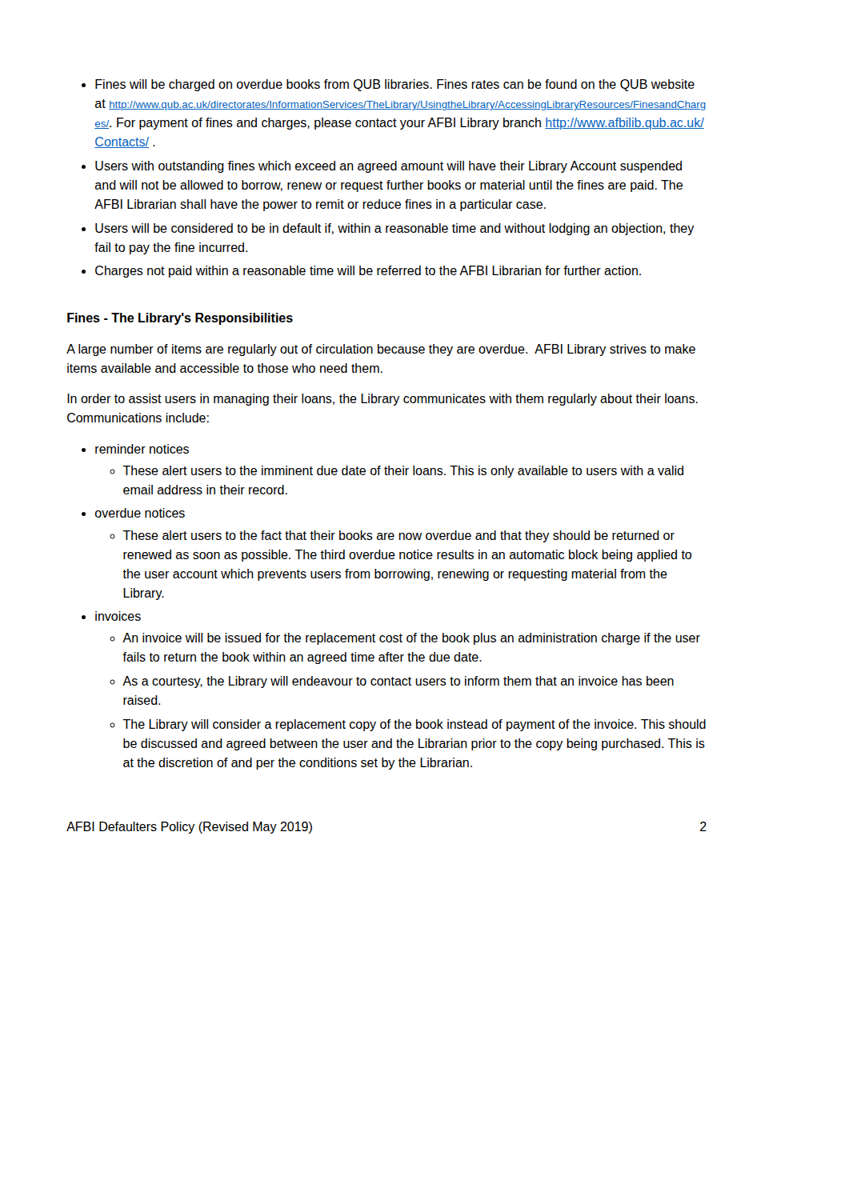Fines will be charged on overdue books from QUB libraries. Fines rates can be found on the QUB website at http://www.qub.ac.uk/directorates/InformationServices/TheLibrary/UsingtheLibrary/AccessingLibraryResources/FinesandCharges/. For payment of fines and charges, please contact your AFBI Library branch http://www.afbilib.qub.ac.uk/Contacts/ .
Users with outstanding fines which exceed an agreed amount will have their Library Account suspended and will not be allowed to borrow, renew or request further books or material until the fines are paid. The AFBI Librarian shall have the power to remit or reduce fines in a particular case.
Users will be considered to be in default if, within a reasonable time and without lodging an objection, they fail to pay the fine incurred.
Charges not paid within a reasonable time will be referred to the AFBI Librarian for further action.
Fines - The Library's Responsibilities
A large number of items are regularly out of circulation because they are overdue. AFBI Library strives to make items available and accessible to those who need them.
In order to assist users in managing their loans, the Library communicates with them regularly about their loans. Communications include:
reminder notices
These alert users to the imminent due date of their loans. This is only available to users with a valid email address in their record.
overdue notices
These alert users to the fact that their books are now overdue and that they should be returned or renewed as soon as possible. The third overdue notice results in an automatic block being applied to the user account which prevents users from borrowing, renewing or requesting material from the Library.
invoices
An invoice will be issued for the replacement cost of the book plus an administration charge if the user fails to return the book within an agreed time after the due date.
As a courtesy, the Library will endeavour to contact users to inform them that an invoice has been raised.
The Library will consider a replacement copy of the book instead of payment of the invoice. This should be discussed and agreed between the user and the Librarian prior to the copy being purchased. This is at the discretion of and per the conditions set by the Librarian.
AFBI Defaulters Policy (Revised May 2019) 2